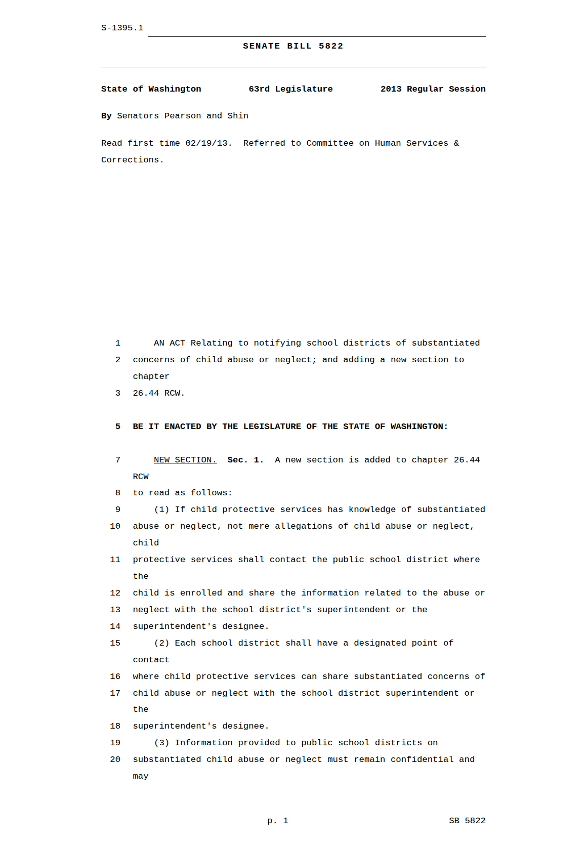S-1395.1
SENATE BILL 5822
State of Washington 63rd Legislature 2013 Regular Session
By Senators Pearson and Shin
Read first time 02/19/13. Referred to Committee on Human Services & Corrections.
AN ACT Relating to notifying school districts of substantiated
concerns of child abuse or neglect; and adding a new section to chapter
26.44 RCW.
BE IT ENACTED BY THE LEGISLATURE OF THE STATE OF WASHINGTON:
NEW SECTION. Sec. 1. A new section is added to chapter 26.44 RCW
to read as follows:
(1) If child protective services has knowledge of substantiated
abuse or neglect, not mere allegations of child abuse or neglect, child
protective services shall contact the public school district where the
child is enrolled and share the information related to the abuse or
neglect with the school district's superintendent or the
superintendent's designee.
(2) Each school district shall have a designated point of contact
where child protective services can share substantiated concerns of
child abuse or neglect with the school district superintendent or the
superintendent's designee.
(3) Information provided to public school districts on
substantiated child abuse or neglect must remain confidential and may
p. 1 SB 5822